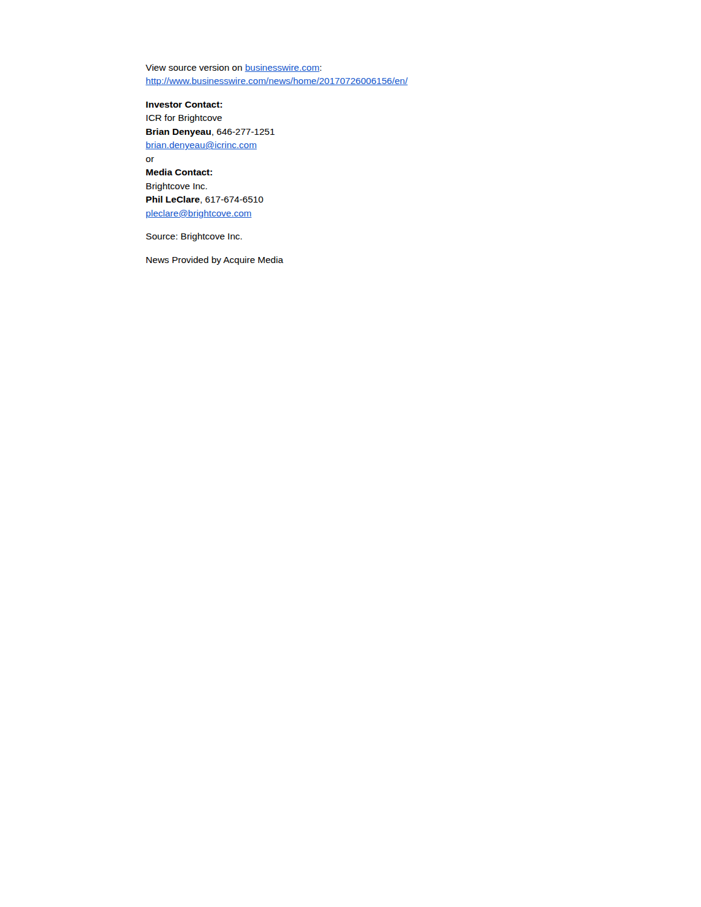View source version on businesswire.com: http://www.businesswire.com/news/home/20170726006156/en/
Investor Contact:
ICR for Brightcove
Brian Denyeau, 646-277-1251
brian.denyeau@icrinc.com
or
Media Contact:
Brightcove Inc.
Phil LeClare, 617-674-6510
pleclare@brightcove.com
Source: Brightcove Inc.
News Provided by Acquire Media